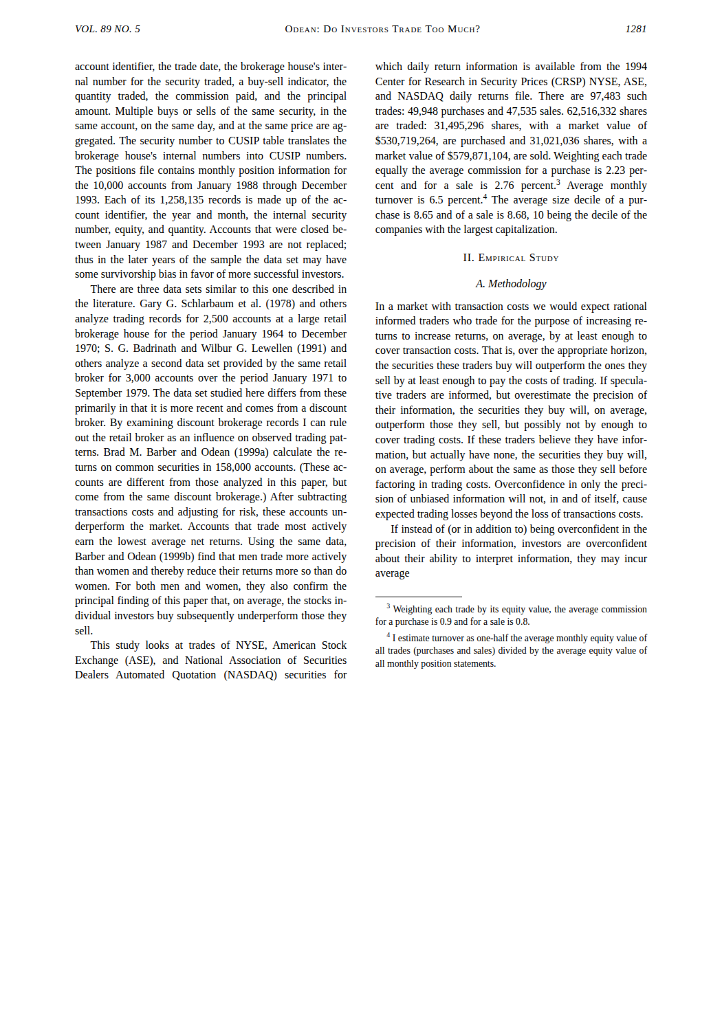VOL. 89 NO. 5 Odean: Do Investors Trade Too Much? 1281
account identifier, the trade date, the brokerage house's internal number for the security traded, a buy-sell indicator, the quantity traded, the commission paid, and the principal amount. Multiple buys or sells of the same security, in the same account, on the same day, and at the same price are aggregated. The security number to CUSIP table translates the brokerage house's internal numbers into CUSIP numbers. The positions file contains monthly position information for the 10,000 accounts from January 1988 through December 1993. Each of its 1,258,135 records is made up of the account identifier, the year and month, the internal security number, equity, and quantity. Accounts that were closed between January 1987 and December 1993 are not replaced; thus in the later years of the sample the data set may have some survivorship bias in favor of more successful investors.
There are three data sets similar to this one described in the literature. Gary G. Schlarbaum et al. (1978) and others analyze trading records for 2,500 accounts at a large retail brokerage house for the period January 1964 to December 1970; S. G. Badrinath and Wilbur G. Lewellen (1991) and others analyze a second data set provided by the same retail broker for 3,000 accounts over the period January 1971 to September 1979. The data set studied here differs from these primarily in that it is more recent and comes from a discount broker. By examining discount brokerage records I can rule out the retail broker as an influence on observed trading patterns. Brad M. Barber and Odean (1999a) calculate the returns on common securities in 158,000 accounts. (These accounts are different from those analyzed in this paper, but come from the same discount brokerage.) After subtracting transactions costs and adjusting for risk, these accounts underperform the market. Accounts that trade most actively earn the lowest average net returns. Using the same data, Barber and Odean (1999b) find that men trade more actively than women and thereby reduce their returns more so than do women. For both men and women, they also confirm the principal finding of this paper that, on average, the stocks individual investors buy subsequently underperform those they sell.
This study looks at trades of NYSE, American Stock Exchange (ASE), and National Association of Securities Dealers Automated Quotation (NASDAQ) securities for which daily return information is available from the 1994 Center for Research in Security Prices (CRSP) NYSE, ASE, and NASDAQ daily returns file. There are 97,483 such trades: 49,948 purchases and 47,535 sales. 62,516,332 shares are traded: 31,495,296 shares, with a market value of $530,719,264, are purchased and 31,021,036 shares, with a market value of $579,871,104, are sold. Weighting each trade equally the average commission for a purchase is 2.23 percent and for a sale is 2.76 percent.3 Average monthly turnover is 6.5 percent.4 The average size decile of a purchase is 8.65 and of a sale is 8.68, 10 being the decile of the companies with the largest capitalization.
II. Empirical Study
A. Methodology
In a market with transaction costs we would expect rational informed traders who trade for the purpose of increasing returns to increase returns, on average, by at least enough to cover transaction costs. That is, over the appropriate horizon, the securities these traders buy will outperform the ones they sell by at least enough to pay the costs of trading. If speculative traders are informed, but overestimate the precision of their information, the securities they buy will, on average, outperform those they sell, but possibly not by enough to cover trading costs. If these traders believe they have information, but actually have none, the securities they buy will, on average, perform about the same as those they sell before factoring in trading costs. Overconfidence in only the precision of unbiased information will not, in and of itself, cause expected trading losses beyond the loss of transactions costs.
If instead of (or in addition to) being overconfident in the precision of their information, investors are overconfident about their ability to interpret information, they may incur average
3 Weighting each trade by its equity value, the average commission for a purchase is 0.9 and for a sale is 0.8.
4 I estimate turnover as one-half the average monthly equity value of all trades (purchases and sales) divided by the average equity value of all monthly position statements.